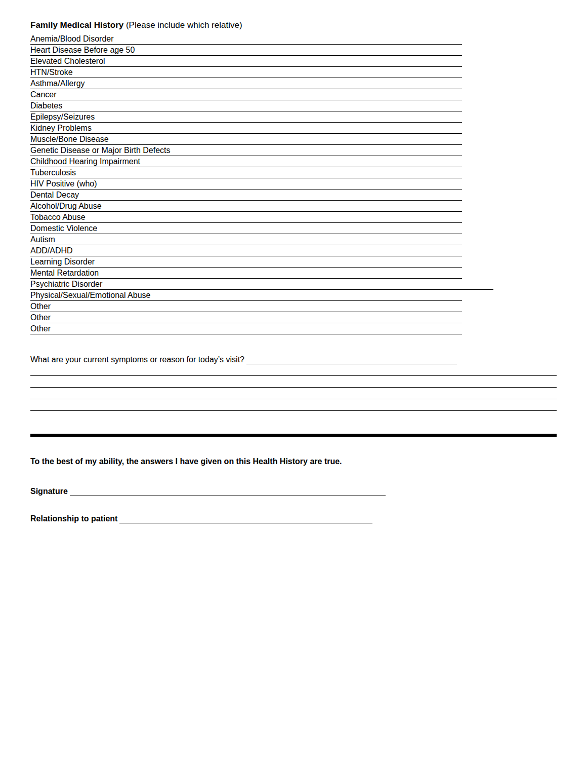Family Medical History (Please include which relative)
Anemia/Blood Disorder
Heart Disease Before age 50
Elevated Cholesterol
HTN/Stroke
Asthma/Allergy
Cancer
Diabetes
Epilepsy/Seizures
Kidney Problems
Muscle/Bone Disease
Genetic Disease or Major Birth Defects
Childhood Hearing Impairment
Tuberculosis
HIV Positive (who)
Dental Decay
Alcohol/Drug Abuse
Tobacco Abuse
Domestic Violence
Autism
ADD/ADHD
Learning Disorder
Mental Retardation
Psychiatric Disorder
Physical/Sexual/Emotional Abuse
Other
Other
Other
What are your current symptoms or reason for today’s visit?
To the best of my ability, the answers I have given on this Health History are true.
Signature
Relationship to patient